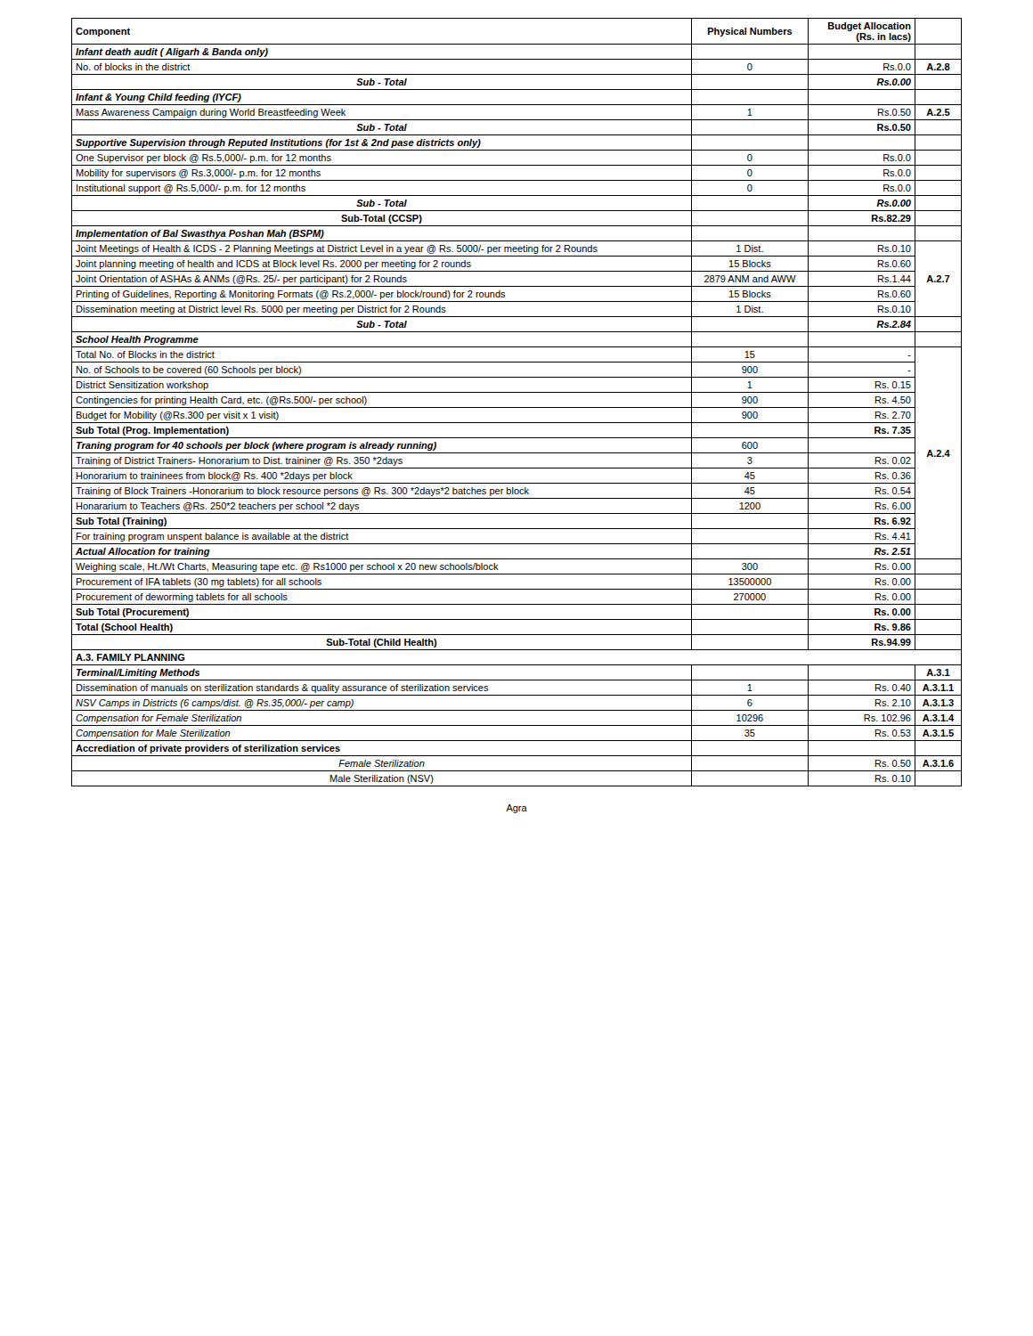| Component | Physical Numbers | Budget Allocation (Rs. in lacs) | |
| --- | --- | --- | --- |
| Infant death audit ( Aligarh & Banda only) | | | |
| No. of blocks in the district | 0 | Rs.0.0 | A.2.8 |
| Sub - Total | | Rs.0.00 | |
| Infant & Young Child feeding (IYCF) | | | |
| Mass Awareness Campaign during World Breastfeeding Week | 1 | Rs.0.50 | A.2.5 |
| Sub - Total | | Rs.0.50 | |
| Supportive Supervision through Reputed Institutions (for 1st & 2nd pase districts only) | | | |
| One Supervisor per block @ Rs.5,000/- p.m. for 12 months | 0 | Rs.0.0 | |
| Mobility for supervisors @ Rs.3,000/- p.m. for 12 months | 0 | Rs.0.0 | |
| Institutional support @ Rs.5,000/- p.m. for 12 months | 0 | Rs.0.0 | |
| Sub - Total | | Rs.0.00 | |
| Sub-Total (CCSP) | | Rs.82.29 | |
| Implementation of Bal Swasthya Poshan Mah (BSPM) | | | |
| Joint Meetings of Health & ICDS - 2 Planning Meetings at District Level in a year @ Rs. 5000/- per meeting for 2 Rounds | 1 Dist. | Rs.0.10 | A.2.7 |
| Joint planning meeting of health and ICDS at Block level Rs. 2000 per meeting for 2 rounds | 15 Blocks | Rs.0.60 |
| Joint Orientation of ASHAs & ANMs (@Rs. 25/- per participant) for 2 Rounds | 2879 ANM and AWW | Rs.1.44 |
| Printing of Guidelines, Reporting & Monitoring Formats (@ Rs.2,000/- per block/round) for 2 rounds | 15 Blocks | Rs.0.60 |
| Dissemination meeting at District level Rs. 5000 per meeting per District for 2 Rounds | 1 Dist. | Rs.0.10 |
| Sub - Total | | Rs.2.84 | |
| School Health Programme | | | |
| Total No. of Blocks in the district | 15 | - | A.2.4 |
| No. of Schools to be covered (60 Schools per block) | 900 | - |
| District Sensitization workshop | 1 | Rs. 0.15 |
| Contingencies for printing Health Card, etc. (@Rs.500/- per school) | 900 | Rs. 4.50 |
| Budget for Mobility (@Rs.300 per visit x 1 visit) | 900 | Rs. 2.70 |
| Sub Total (Prog. Implementation) | | Rs. 7.35 |
| Traning program for 40 schools per block (where program is already running) | 600 | |
| Training of District Trainers- Honorarium to Dist. traininer @ Rs. 350 *2days | 3 | Rs. 0.02 |
| Honorarium to traininees from block@ Rs. 400 *2days per block | 45 | Rs. 0.36 |
| Training of Block Trainers -Honorarium to block resource persons @ Rs. 300 *2days*2 batches per block | 45 | Rs. 0.54 |
| Honararium to Teachers @Rs. 250*2 teachers per school *2 days | 1200 | Rs. 6.00 |
| Sub Total (Training) | | Rs. 6.92 |
| For training program unspent balance is available at the district | | Rs. 4.41 |
| Actual Allocation for training | | Rs. 2.51 |
| Weighing scale, Ht./Wt Charts, Measuring tape etc. @ Rs1000 per school x 20 new schools/block | 300 | Rs. 0.00 | |
| Procurement of IFA tablets (30 mg tablets) for all schools | 13500000 | Rs. 0.00 | |
| Procurement of deworming tablets for all schools | 270000 | Rs. 0.00 | |
| Sub Total (Procurement) | | Rs. 0.00 | |
| Total (School Health) | | Rs. 9.86 | |
| Sub-Total (Child Health) | | Rs.94.99 | |
| A.3. FAMILY PLANNING |
| Terminal/Limiting Methods | | | A.3.1 |
| Dissemination of manuals on sterilization standards & quality assurance of sterilization services | 1 | Rs. 0.40 | A.3.1.1 |
| NSV Camps in Districts (6 camps/dist. @ Rs.35,000/- per camp) | 6 | Rs. 2.10 | A.3.1.3 |
| Compensation for Female Sterilization | 10296 | Rs. 102.96 | A.3.1.4 |
| Compensation for Male Sterilization | 35 | Rs. 0.53 | A.3.1.5 |
| Accrediation of private providers of sterilization services | | | |
| Female Sterilization | | Rs. 0.50 | A.3.1.6 |
| Male Sterilization (NSV) | | Rs. 0.10 | |
Agra